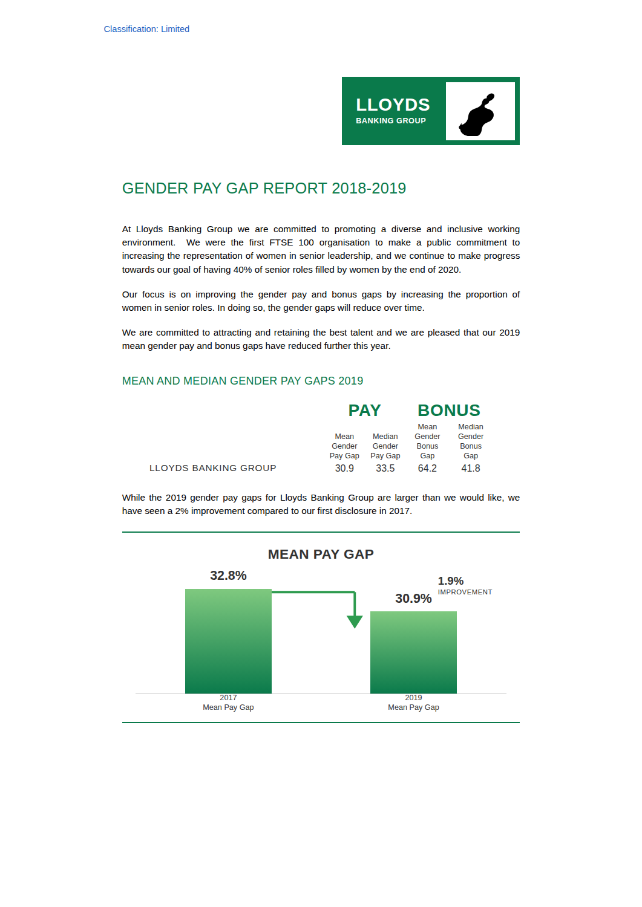Classification: Limited
LLOYDS BANKING GROUP
GENDER PAY GAP REPORT 2018-2019
At Lloyds Banking Group we are committed to promoting a diverse and inclusive working environment. We were the first FTSE 100 organisation to make a public commitment to increasing the representation of women in senior leadership, and we continue to make progress towards our goal of having 40% of senior roles filled by women by the end of 2020.
Our focus is on improving the gender pay and bonus gaps by increasing the proportion of women in senior roles. In doing so, the gender gaps will reduce over time.
We are committed to attracting and retaining the best talent and we are pleased that our 2019 mean gender pay and bonus gaps have reduced further this year.
MEAN AND MEDIAN GENDER PAY GAPS 2019
| | PAY | BONUS |
| | Mean Gender Pay Gap | Median Gender Pay Gap | Mean Gender Bonus Gap | Median Gender Bonus Gap |
| LLOYDS BANKING GROUP | 30.9 | 33.5 | 64.2 | 41.8 |
While the 2019 gender pay gaps for Lloyds Banking Group are larger than we would like, we have seen a 2% improvement compared to our first disclosure in 2017.
MEAN PAY GAP
1.9% IMPROVEMENT
32.8%
30.9%
2017
Mean Pay Gap
2019
Mean Pay Gap